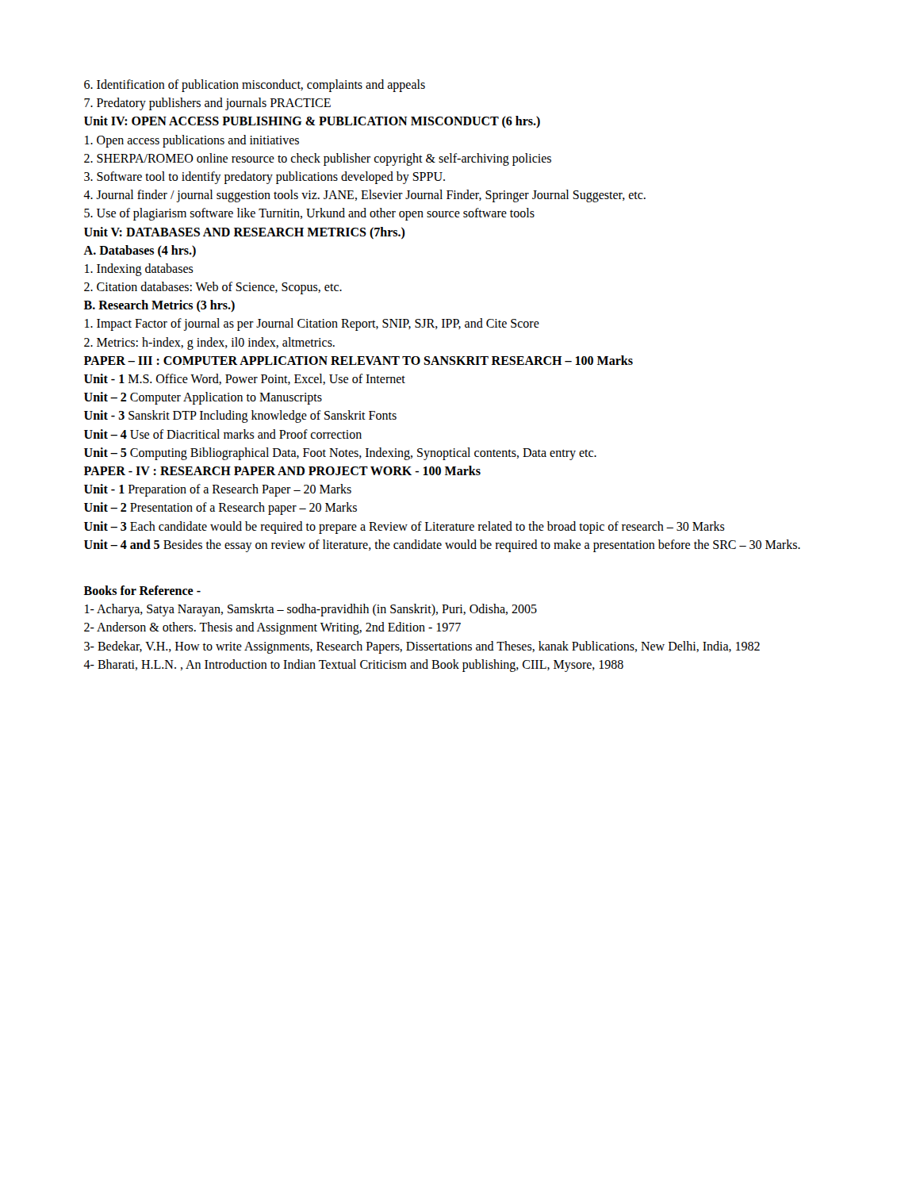6. Identification of publication misconduct, complaints and appeals
7. Predatory publishers and journals PRACTICE
Unit IV: OPEN ACCESS PUBLISHING & PUBLICATION MISCONDUCT (6 hrs.)
1. Open access publications and initiatives
2. SHERPA/ROMEO online resource to check publisher copyright & self-archiving policies
3. Software tool to identify predatory publications developed by SPPU.
4. Journal finder / journal suggestion tools viz. JANE, Elsevier Journal Finder, Springer Journal Suggester, etc.
5. Use of plagiarism software like Turnitin, Urkund and other open source software tools
Unit V: DATABASES AND RESEARCH METRICS (7hrs.)
A. Databases (4 hrs.)
1. Indexing databases
2. Citation databases: Web of Science, Scopus, etc.
B. Research Metrics (3 hrs.)
1. Impact Factor of journal as per Journal Citation Report, SNIP, SJR, IPP, and Cite Score
2. Metrics: h-index, g index, il0 index, altmetrics.
PAPER – III : COMPUTER APPLICATION RELEVANT TO SANSKRIT RESEARCH – 100 Marks
Unit - 1 M.S. Office Word, Power Point, Excel, Use of Internet
Unit – 2 Computer Application to Manuscripts
Unit - 3 Sanskrit DTP Including knowledge of Sanskrit Fonts
Unit – 4 Use of Diacritical marks and Proof correction
Unit – 5 Computing Bibliographical Data, Foot Notes, Indexing, Synoptical contents, Data entry etc.
PAPER - IV : RESEARCH PAPER AND PROJECT WORK - 100 Marks
Unit - 1 Preparation of a Research Paper – 20 Marks
Unit – 2 Presentation of a Research paper – 20 Marks
Unit – 3 Each candidate would be required to prepare a Review of Literature related to the broad topic of research – 30 Marks
Unit – 4 and 5 Besides the essay on review of literature, the candidate would be required to make a presentation before the SRC – 30 Marks.
Books for Reference -
1- Acharya, Satya Narayan, Samskrta – sodha-pravidhih (in Sanskrit), Puri, Odisha, 2005
2- Anderson & others. Thesis and Assignment Writing, 2nd Edition - 1977
3- Bedekar, V.H., How to write Assignments, Research Papers, Dissertations and Theses, kanak Publications, New Delhi, India, 1982
4- Bharati, H.L.N. , An Introduction to Indian Textual Criticism and Book publishing, CIIL, Mysore, 1988